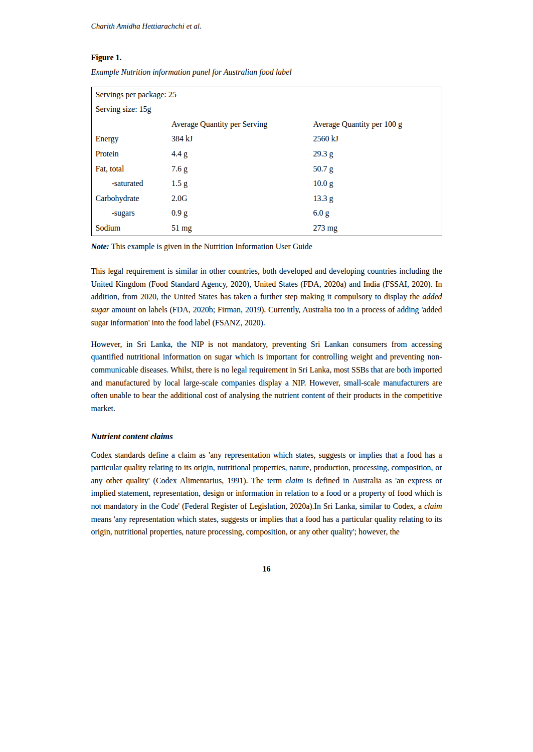Charith Amidha Hettiarachchi et al.
Figure 1.
Example Nutrition information panel for Australian food label
| Servings per package: 25 |
| Serving size: 15g |
| | Average Quantity per Serving | Average Quantity per 100 g |
| Energy | 384 kJ | 2560 kJ |
| Protein | 4.4 g | 29.3 g |
| Fat, total | 7.6 g | 50.7 g |
| -saturated | 1.5 g | 10.0 g |
| Carbohydrate | 2.0G | 13.3 g |
| -sugars | 0.9 g | 6.0 g |
| Sodium | 51 mg | 273 mg |
Note: This example is given in the Nutrition Information User Guide
This legal requirement is similar in other countries, both developed and developing countries including the United Kingdom (Food Standard Agency, 2020), United States (FDA, 2020a) and India (FSSAI, 2020). In addition, from 2020, the United States has taken a further step making it compulsory to display the added sugar amount on labels (FDA, 2020b; Firman, 2019). Currently, Australia too in a process of adding 'added sugar information' into the food label (FSANZ, 2020).
However, in Sri Lanka, the NIP is not mandatory, preventing Sri Lankan consumers from accessing quantified nutritional information on sugar which is important for controlling weight and preventing non-communicable diseases. Whilst, there is no legal requirement in Sri Lanka, most SSBs that are both imported and manufactured by local large-scale companies display a NIP. However, small-scale manufacturers are often unable to bear the additional cost of analysing the nutrient content of their products in the competitive market.
Nutrient content claims
Codex standards define a claim as 'any representation which states, suggests or implies that a food has a particular quality relating to its origin, nutritional properties, nature, production, processing, composition, or any other quality' (Codex Alimentarius, 1991). The term claim is defined in Australia as 'an express or implied statement, representation, design or information in relation to a food or a property of food which is not mandatory in the Code' (Federal Register of Legislation, 2020a).In Sri Lanka, similar to Codex, a claim means 'any representation which states, suggests or implies that a food has a particular quality relating to its origin, nutritional properties, nature processing, composition, or any other quality'; however, the
16